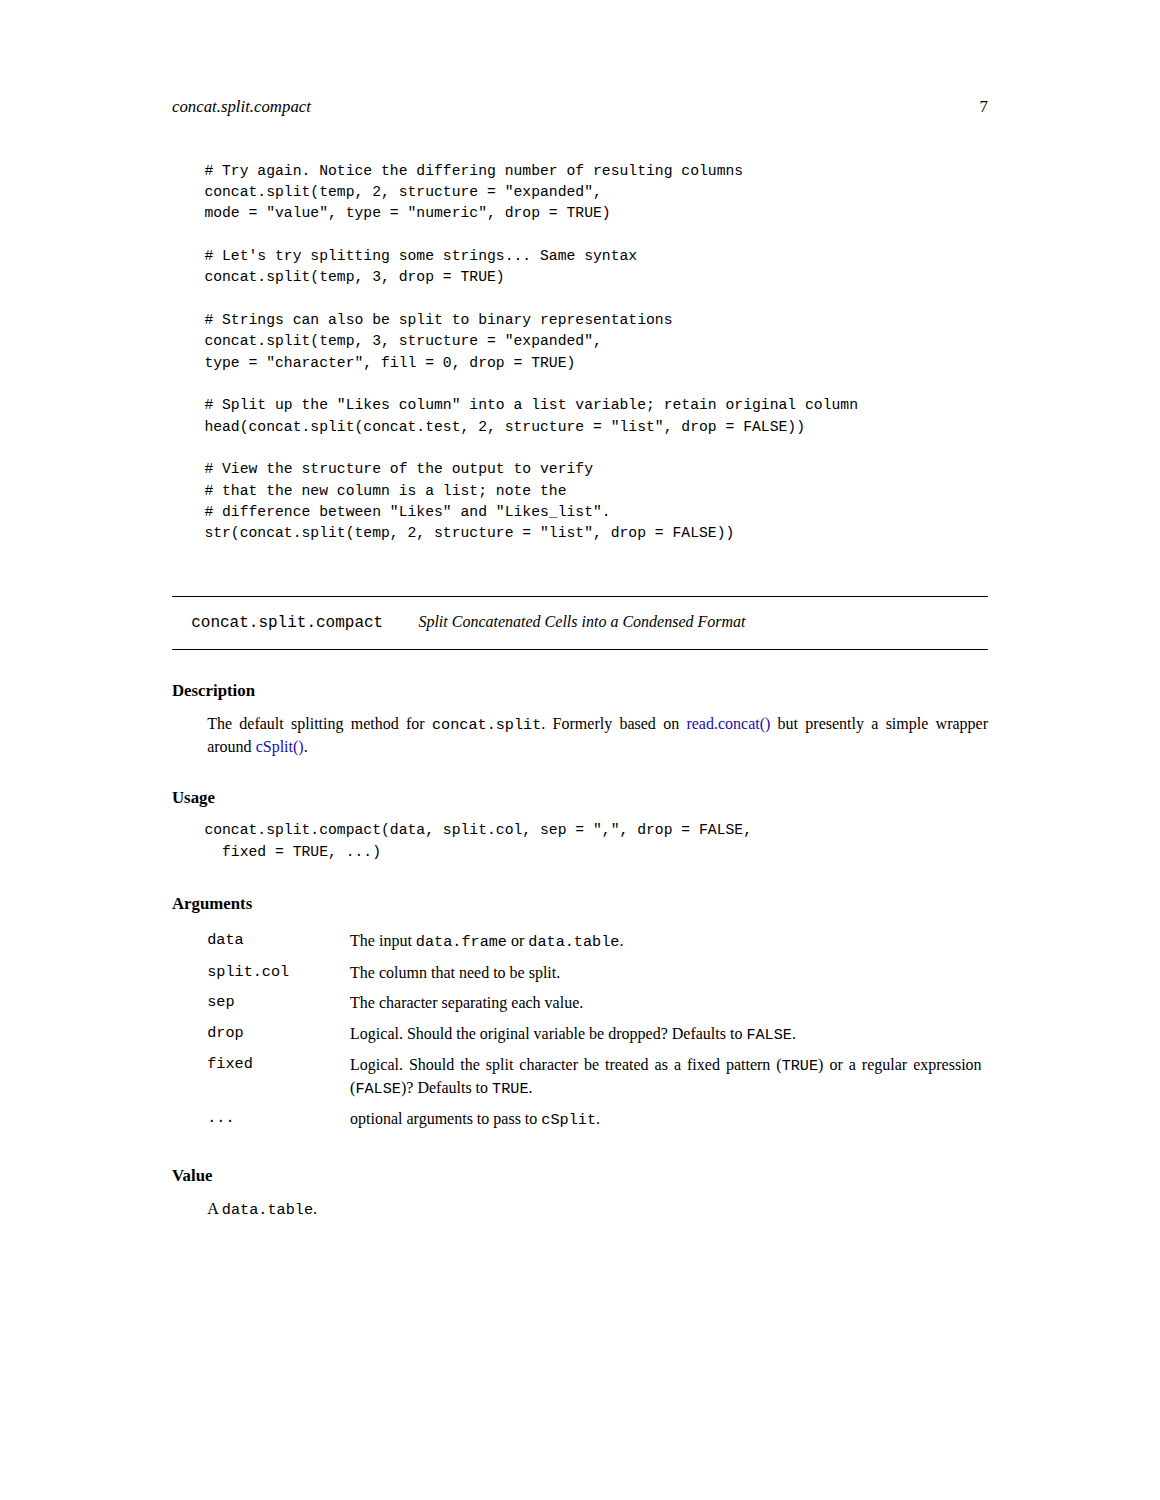concat.split.compact 7
# Try again. Notice the differing number of resulting columns
concat.split(temp, 2, structure = "expanded",
mode = "value", type = "numeric", drop = TRUE)

# Let's try splitting some strings... Same syntax
concat.split(temp, 3, drop = TRUE)

# Strings can also be split to binary representations
concat.split(temp, 3, structure = "expanded",
type = "character", fill = 0, drop = TRUE)

# Split up the "Likes column" into a list variable; retain original column
head(concat.split(concat.test, 2, structure = "list", drop = FALSE))

# View the structure of the output to verify
# that the new column is a list; note the
# difference between "Likes" and "Likes_list".
str(concat.split(temp, 2, structure = "list", drop = FALSE))
concat.split.compact Split Concatenated Cells into a Condensed Format
Description
The default splitting method for concat.split. Formerly based on read.concat() but presently a simple wrapper around cSplit().
Usage
concat.split.compact(data, split.col, sep = ",", drop = FALSE,
  fixed = TRUE, ...)
Arguments
| data | The input data.frame or data.table . |
| split.col | The column that need to be split. |
| sep | The character separating each value. |
| drop | Logical. Should the original variable be dropped? Defaults to FALSE . |
| fixed | Logical. Should the split character be treated as a fixed pattern ( TRUE ) or a regular expression ( FALSE )? Defaults to TRUE . |
| ... | optional arguments to pass to cSplit . |
Value
A data.table.